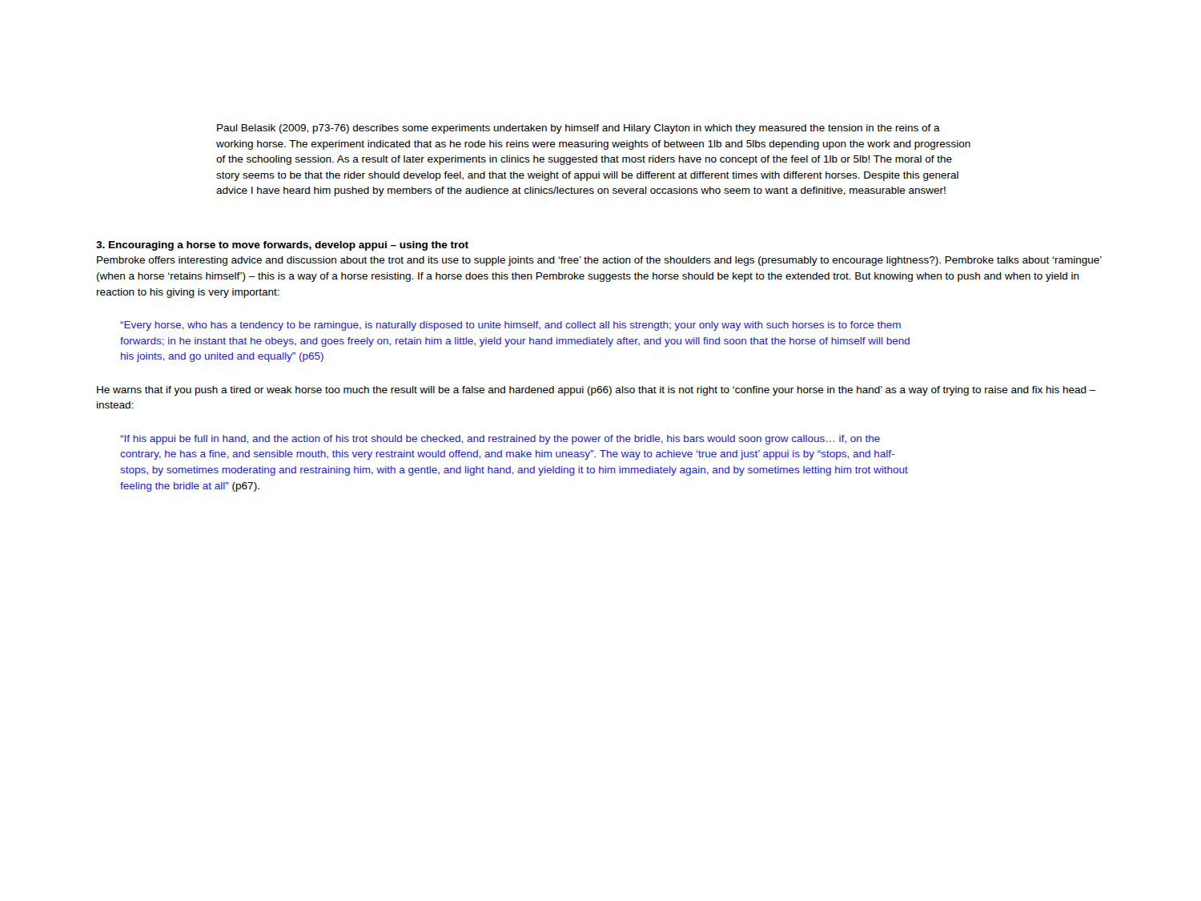Paul Belasik (2009, p73-76) describes some experiments undertaken by himself and Hilary Clayton in which they measured the tension in the reins of a working horse. The experiment indicated that as he rode his reins were measuring weights of between 1lb and 5lbs depending upon the work and progression of the schooling session. As a result of later experiments in clinics he suggested that most riders have no concept of the feel of 1lb or 5lb! The moral of the story seems to be that the rider should develop feel, and that the weight of appui will be different at different times with different horses. Despite this general advice I have heard him pushed by members of the audience at clinics/lectures on several occasions who seem to want a definitive, measurable answer!
3. Encouraging a horse to move forwards, develop appui – using the trot
Pembroke offers interesting advice and discussion about the trot and its use to supple joints and ‘free’ the action of the shoulders and legs (presumably to encourage lightness?). Pembroke talks about ‘ramingue’ (when a horse ‘retains himself’) – this is a way of a horse resisting. If a horse does this then Pembroke suggests the horse should be kept to the extended trot. But knowing when to push and when to yield in reaction to his giving is very important:
“Every horse, who has a tendency to be ramingue, is naturally disposed to unite himself, and collect all his strength; your only way with such horses is to force them forwards; in he instant that he obeys, and goes freely on, retain him a little, yield your hand immediately after, and you will find soon that the horse of himself will bend his joints, and go united and equally” (p65)
He warns that if you push a tired or weak horse too much the result will be a false and hardened appui (p66) also that it is not right to ‘confine your horse in the hand’ as a way of trying to raise and fix his head – instead:
“If his appui be full in hand, and the action of his trot should be checked, and restrained by the power of the bridle, his bars would soon grow callous… if, on the contrary, he has a fine, and sensible mouth, this very restraint would offend, and make him uneasy”. The way to achieve ‘true and just’ appui is by “stops, and half-stops, by sometimes moderating and restraining him, with a gentle, and light hand, and yielding it to him immediately again, and by sometimes letting him trot without feeling the bridle at all” (p67).